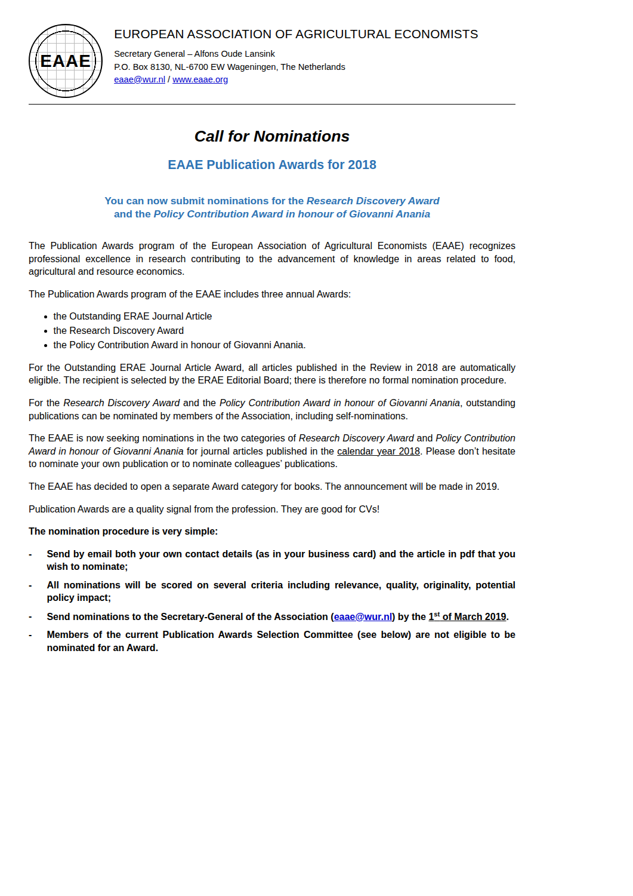EAAE
EUROPEAN ASSOCIATION OF AGRICULTURAL ECONOMISTS
Secretary General – Alfons Oude Lansink
P.O. Box 8130, NL-6700 EW Wageningen, The Netherlands
eaae@wur.nl / www.eaae.org
Call for Nominations
EAAE Publication Awards for 2018
You can now submit nominations for the Research Discovery Award
and the Policy Contribution Award in honour of Giovanni Anania
The Publication Awards program of the European Association of Agricultural Economists (EAAE) recognizes professional excellence in research contributing to the advancement of knowledge in areas related to food, agricultural and resource economics.
The Publication Awards program of the EAAE includes three annual Awards:
the Outstanding ERAE Journal Article
the Research Discovery Award
the Policy Contribution Award in honour of Giovanni Anania.
For the Outstanding ERAE Journal Article Award, all articles published in the Review in 2018 are automatically eligible. The recipient is selected by the ERAE Editorial Board; there is therefore no formal nomination procedure.
For the Research Discovery Award and the Policy Contribution Award in honour of Giovanni Anania, outstanding publications can be nominated by members of the Association, including self-nominations.
The EAAE is now seeking nominations in the two categories of Research Discovery Award and Policy Contribution Award in honour of Giovanni Anania for journal articles published in the calendar year 2018. Please don’t hesitate to nominate your own publication or to nominate colleagues’ publications.
The EAAE has decided to open a separate Award category for books. The announcement will be made in 2019.
Publication Awards are a quality signal from the profession. They are good for CVs!
The nomination procedure is very simple:
-Send by email both your own contact details (as in your business card) and the article in pdf that you wish to nominate;
-All nominations will be scored on several criteria including relevance, quality, originality, potential policy impact;
-Send nominations to the Secretary-General of the Association (eaae@wur.nl) by the 1st of March 2019.
-Members of the current Publication Awards Selection Committee (see below) are not eligible to be nominated for an Award.